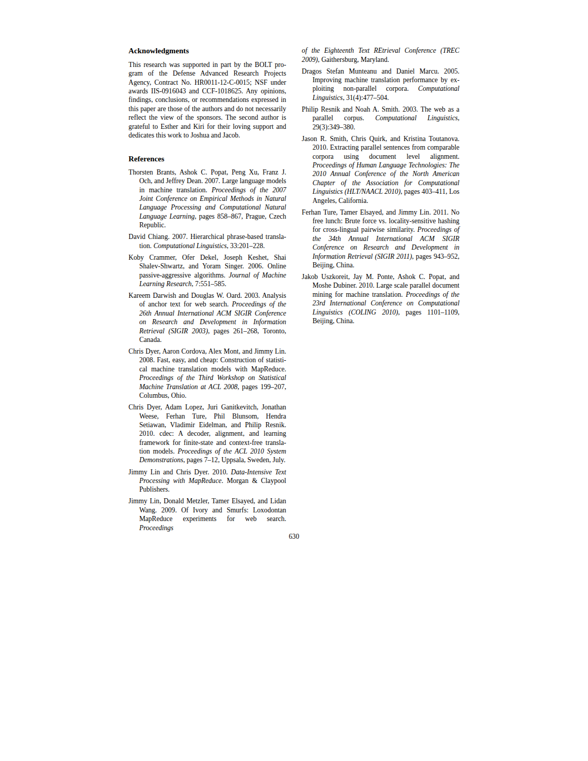Acknowledgments
This research was supported in part by the BOLT program of the Defense Advanced Research Projects Agency, Contract No. HR0011-12-C-0015; NSF under awards IIS-0916043 and CCF-1018625. Any opinions, findings, conclusions, or recommendations expressed in this paper are those of the authors and do not necessarily reflect the view of the sponsors. The second author is grateful to Esther and Kiri for their loving support and dedicates this work to Joshua and Jacob.
References
Thorsten Brants, Ashok C. Popat, Peng Xu, Franz J. Och, and Jeffrey Dean. 2007. Large language models in machine translation. Proceedings of the 2007 Joint Conference on Empirical Methods in Natural Language Processing and Computational Natural Language Learning, pages 858–867, Prague, Czech Republic.
David Chiang. 2007. Hierarchical phrase-based translation. Computational Linguistics, 33:201–228.
Koby Crammer, Ofer Dekel, Joseph Keshet, Shai Shalev-Shwartz, and Yoram Singer. 2006. Online passive-aggressive algorithms. Journal of Machine Learning Research, 7:551–585.
Kareem Darwish and Douglas W. Oard. 2003. Analysis of anchor text for web search. Proceedings of the 26th Annual International ACM SIGIR Conference on Research and Development in Information Retrieval (SIGIR 2003), pages 261–268, Toronto, Canada.
Chris Dyer, Aaron Cordova, Alex Mont, and Jimmy Lin. 2008. Fast, easy, and cheap: Construction of statistical machine translation models with MapReduce. Proceedings of the Third Workshop on Statistical Machine Translation at ACL 2008, pages 199–207, Columbus, Ohio.
Chris Dyer, Adam Lopez, Juri Ganitkevitch, Jonathan Weese, Ferhan Ture, Phil Blunsom, Hendra Setiawan, Vladimir Eidelman, and Philip Resnik. 2010. cdec: A decoder, alignment, and learning framework for finite-state and context-free translation models. Proceedings of the ACL 2010 System Demonstrations, pages 7–12, Uppsala, Sweden, July.
Jimmy Lin and Chris Dyer. 2010. Data-Intensive Text Processing with MapReduce. Morgan & Claypool Publishers.
Jimmy Lin, Donald Metzler, Tamer Elsayed, and Lidan Wang. 2009. Of Ivory and Smurfs: Loxodontan MapReduce experiments for web search. Proceedings
of the Eighteenth Text REtrieval Conference (TREC 2009), Gaithersburg, Maryland.
Dragos Stefan Munteanu and Daniel Marcu. 2005. Improving machine translation performance by exploiting non-parallel corpora. Computational Linguistics, 31(4):477–504.
Philip Resnik and Noah A. Smith. 2003. The web as a parallel corpus. Computational Linguistics, 29(3):349–380.
Jason R. Smith, Chris Quirk, and Kristina Toutanova. 2010. Extracting parallel sentences from comparable corpora using document level alignment. Proceedings of Human Language Technologies: The 2010 Annual Conference of the North American Chapter of the Association for Computational Linguistics (HLT/NAACL 2010), pages 403–411, Los Angeles, California.
Ferhan Ture, Tamer Elsayed, and Jimmy Lin. 2011. No free lunch: Brute force vs. locality-sensitive hashing for cross-lingual pairwise similarity. Proceedings of the 34th Annual International ACM SIGIR Conference on Research and Development in Information Retrieval (SIGIR 2011), pages 943–952, Beijing, China.
Jakob Uszkoreit, Jay M. Ponte, Ashok C. Popat, and Moshe Dubiner. 2010. Large scale parallel document mining for machine translation. Proceedings of the 23rd International Conference on Computational Linguistics (COLING 2010), pages 1101–1109, Beijing, China.
630